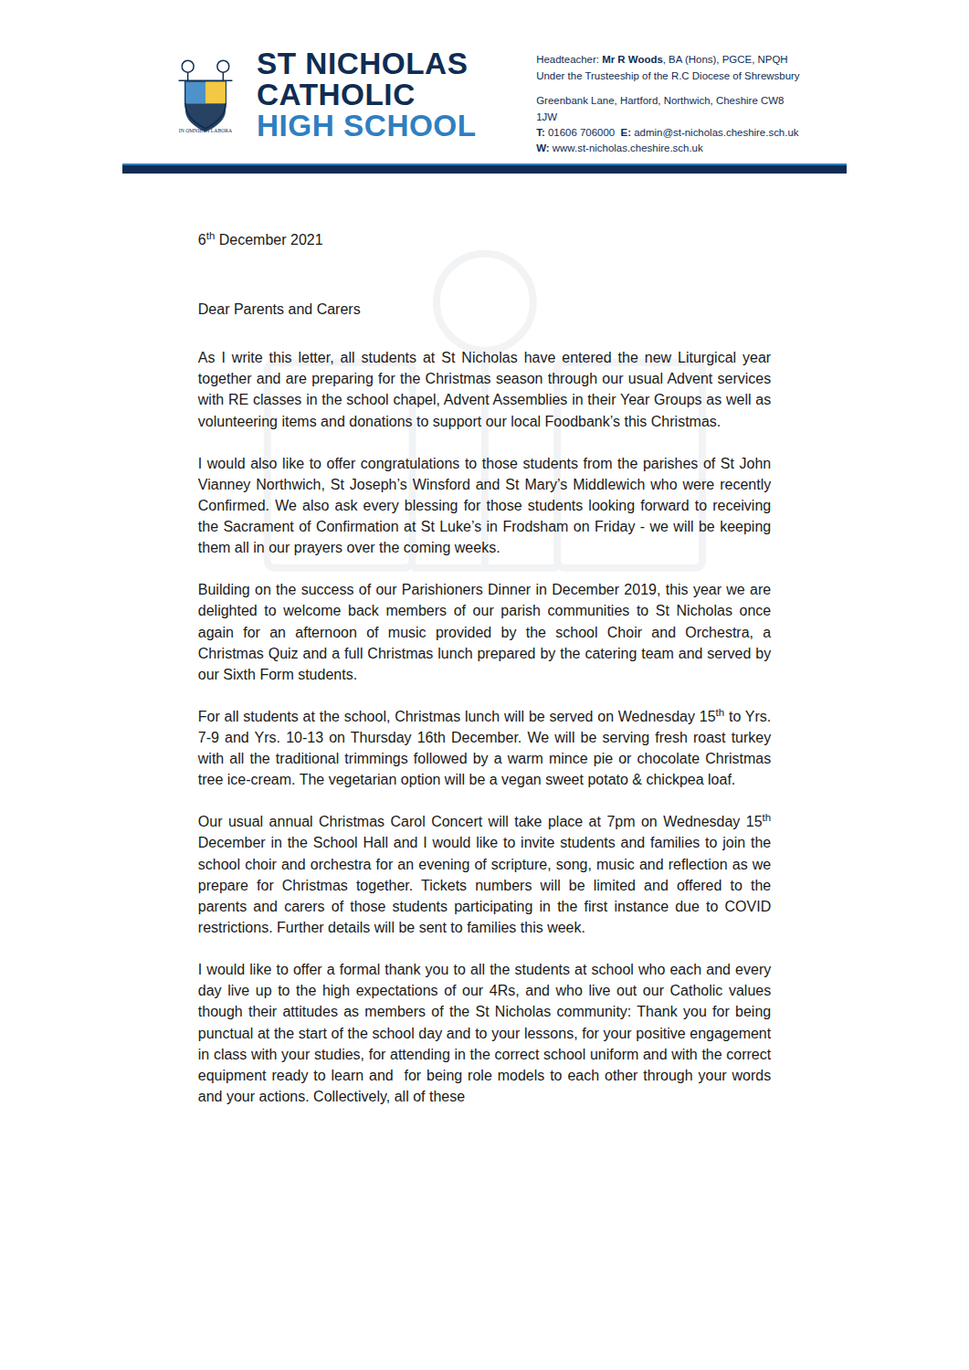IN OMNIBUS LABORA
ST NICHOLAS CATHOLIC HIGH SCHOOL
Headteacher: Mr R Woods, BA (Hons), PGCE, NPQH
Under the Trusteeship of the R.C Diocese of Shrewsbury
Greenbank Lane, Hartford, Northwich, Cheshire CW8 1JW
T: 01606 706000 E: admin@st-nicholas.cheshire.sch.uk
W: www.st-nicholas.cheshire.sch.uk
6th December 2021
Dear Parents and Carers
As I write this letter, all students at St Nicholas have entered the new Liturgical year together and are preparing for the Christmas season through our usual Advent services with RE classes in the school chapel, Advent Assemblies in their Year Groups as well as volunteering items and donations to support our local Foodbank’s this Christmas.
I would also like to offer congratulations to those students from the parishes of St John Vianney Northwich, St Joseph’s Winsford and St Mary’s Middlewich who were recently Confirmed. We also ask every blessing for those students looking forward to receiving the Sacrament of Confirmation at St Luke’s in Frodsham on Friday - we will be keeping them all in our prayers over the coming weeks.
Building on the success of our Parishioners Dinner in December 2019, this year we are delighted to welcome back members of our parish communities to St Nicholas once again for an afternoon of music provided by the school Choir and Orchestra, a Christmas Quiz and a full Christmas lunch prepared by the catering team and served by our Sixth Form students.
For all students at the school, Christmas lunch will be served on Wednesday 15th to Yrs. 7-9 and Yrs. 10-13 on Thursday 16th December. We will be serving fresh roast turkey with all the traditional trimmings followed by a warm mince pie or chocolate Christmas tree ice-cream. The vegetarian option will be a vegan sweet potato & chickpea loaf.
Our usual annual Christmas Carol Concert will take place at 7pm on Wednesday 15th December in the School Hall and I would like to invite students and families to join the school choir and orchestra for an evening of scripture, song, music and reflection as we prepare for Christmas together. Tickets numbers will be limited and offered to the parents and carers of those students participating in the first instance due to COVID restrictions. Further details will be sent to families this week.
I would like to offer a formal thank you to all the students at school who each and every day live up to the high expectations of our 4Rs, and who live out our Catholic values though their attitudes as members of the St Nicholas community: Thank you for being punctual at the start of the school day and to your lessons, for your positive engagement in class with your studies, for attending in the correct school uniform and with the correct equipment ready to learn and for being role models to each other through your words and your actions. Collectively, all of these